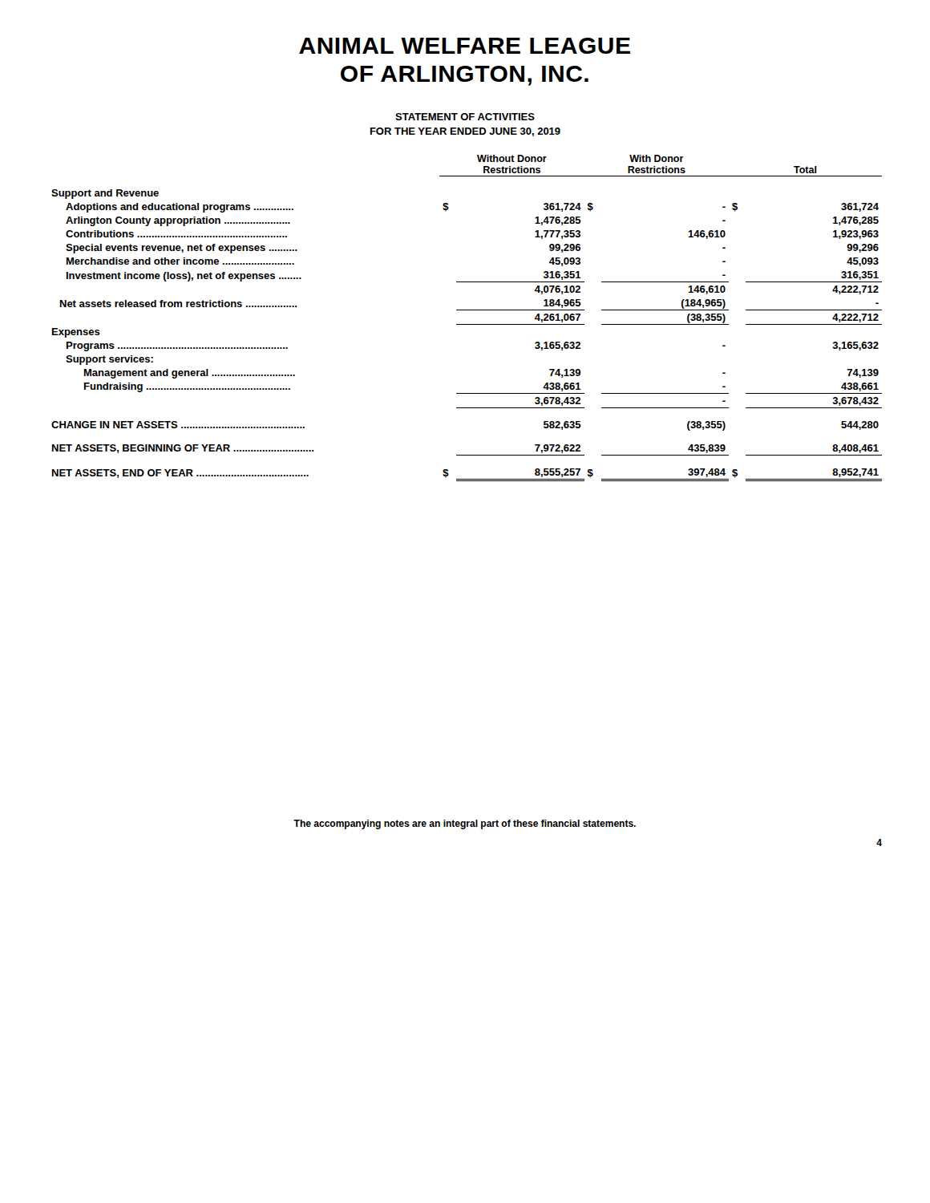ANIMAL WELFARE LEAGUE
OF ARLINGTON, INC.
STATEMENT OF ACTIVITIES
FOR THE YEAR ENDED JUNE 30, 2019
| | Without Donor Restrictions | With Donor Restrictions | Total |
| --- | --- | --- | --- |
| Support and Revenue | |
| Adoptions and educational programs .............. | $ | 361,724 | $ | - | $ | 361,724 |
| Arlington County appropriation ....................... | | 1,476,285 | | - | | 1,476,285 |
| Contributions .................................................... | | 1,777,353 | | 146,610 | | 1,923,963 |
| Special events revenue, net of expenses .......... | | 99,296 | | - | | 99,296 |
| Merchandise and other income ......................... | | 45,093 | | - | | 45,093 |
| Investment income (loss), net of expenses ........ | | 316,351 | | - | | 316,351 |
| | | 4,076,102 | | 146,610 | | 4,222,712 |
| Net assets released from restrictions .................. | | 184,965 | | (184,965) | | - |
| | | 4,261,067 | | (38,355) | | 4,222,712 |
| Expenses | |
| Programs ........................................................... | | 3,165,632 | | - | | 3,165,632 |
| Support services: | |
| Management and general ............................. | | 74,139 | | - | | 74,139 |
| Fundraising .................................................. | | 438,661 | | - | | 438,661 |
| | | 3,678,432 | | - | | 3,678,432 |
| CHANGE IN NET ASSETS ........................................... | | 582,635 | | (38,355) | | 544,280 |
| NET ASSETS, BEGINNING OF YEAR ............................ | | 7,972,622 | | 435,839 | | 8,408,461 |
| NET ASSETS, END OF YEAR ....................................... | $ | 8,555,257 | $ | 397,484 | $ | 8,952,741 |
The accompanying notes are an integral part of these financial statements.
4